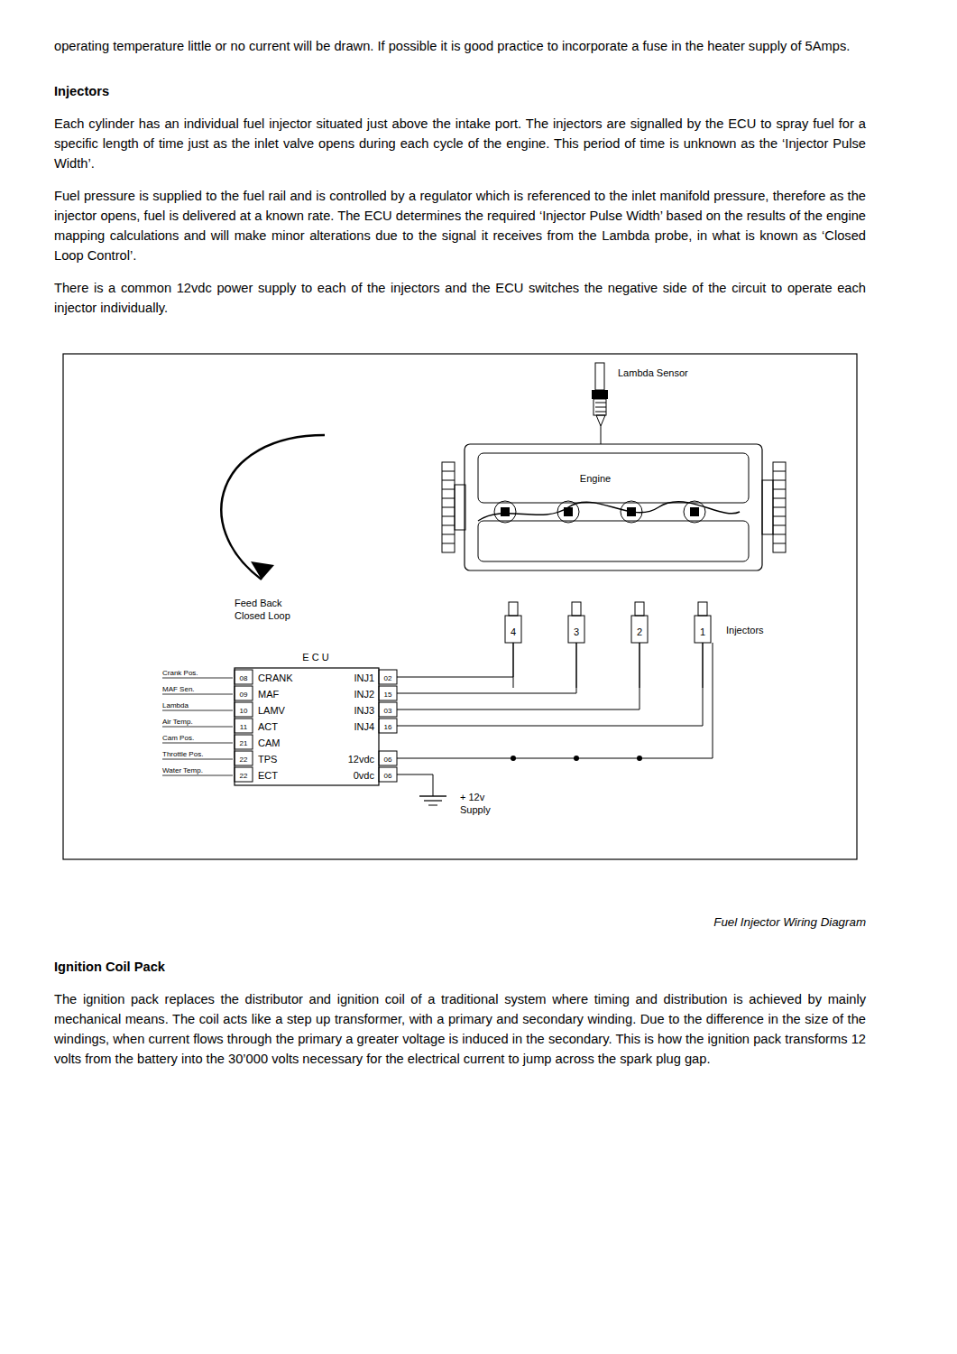operating temperature little or no current will be drawn. If possible it is good practice to incorporate a fuse in the heater supply of 5Amps.
Injectors
Each cylinder has an individual fuel injector situated just above the intake port. The injectors are signalled by the ECU to spray fuel for a specific length of time just as the inlet valve opens during each cycle of the engine. This period of time is unknown as the ‘Injector Pulse Width’.
Fuel pressure is supplied to the fuel rail and is controlled by a regulator which is referenced to the inlet manifold pressure, therefore as the injector opens, fuel is delivered at a known rate. The ECU determines the required ‘Injector Pulse Width’ based on the results of the engine mapping calculations and will make minor alterations due to the signal it receives from the Lambda probe, in what is known as ‘Closed Loop Control’.
There is a common 12vdc power supply to each of the injectors and the ECU switches the negative side of the circuit to operate each injector individually.
Lambda Sensor Engine Feed Back Closed Loop 4 3 2 1 Injectors E C U 08 CRANK 09 MAF 10 LAMV 11 ACT 21 CAM 22 TPS 22 ECT Crank Pos. MAF Sen. Lambda Air Temp. Cam Pos. Throttle Pos. Water Temp. INJ1 02 INJ2 15 INJ3 03 INJ4 16 12vdc 06 0vdc 06 + 12v Supply
Fuel Injector Wiring Diagram
Ignition Coil Pack
The ignition pack replaces the distributor and ignition coil of a traditional system where timing and distribution is achieved by mainly mechanical means. The coil acts like a step up transformer, with a primary and secondary winding. Due to the difference in the size of the windings, when current flows through the primary a greater voltage is induced in the secondary. This is how the ignition pack transforms 12 volts from the battery into the 30’000 volts necessary for the electrical current to jump across the spark plug gap.